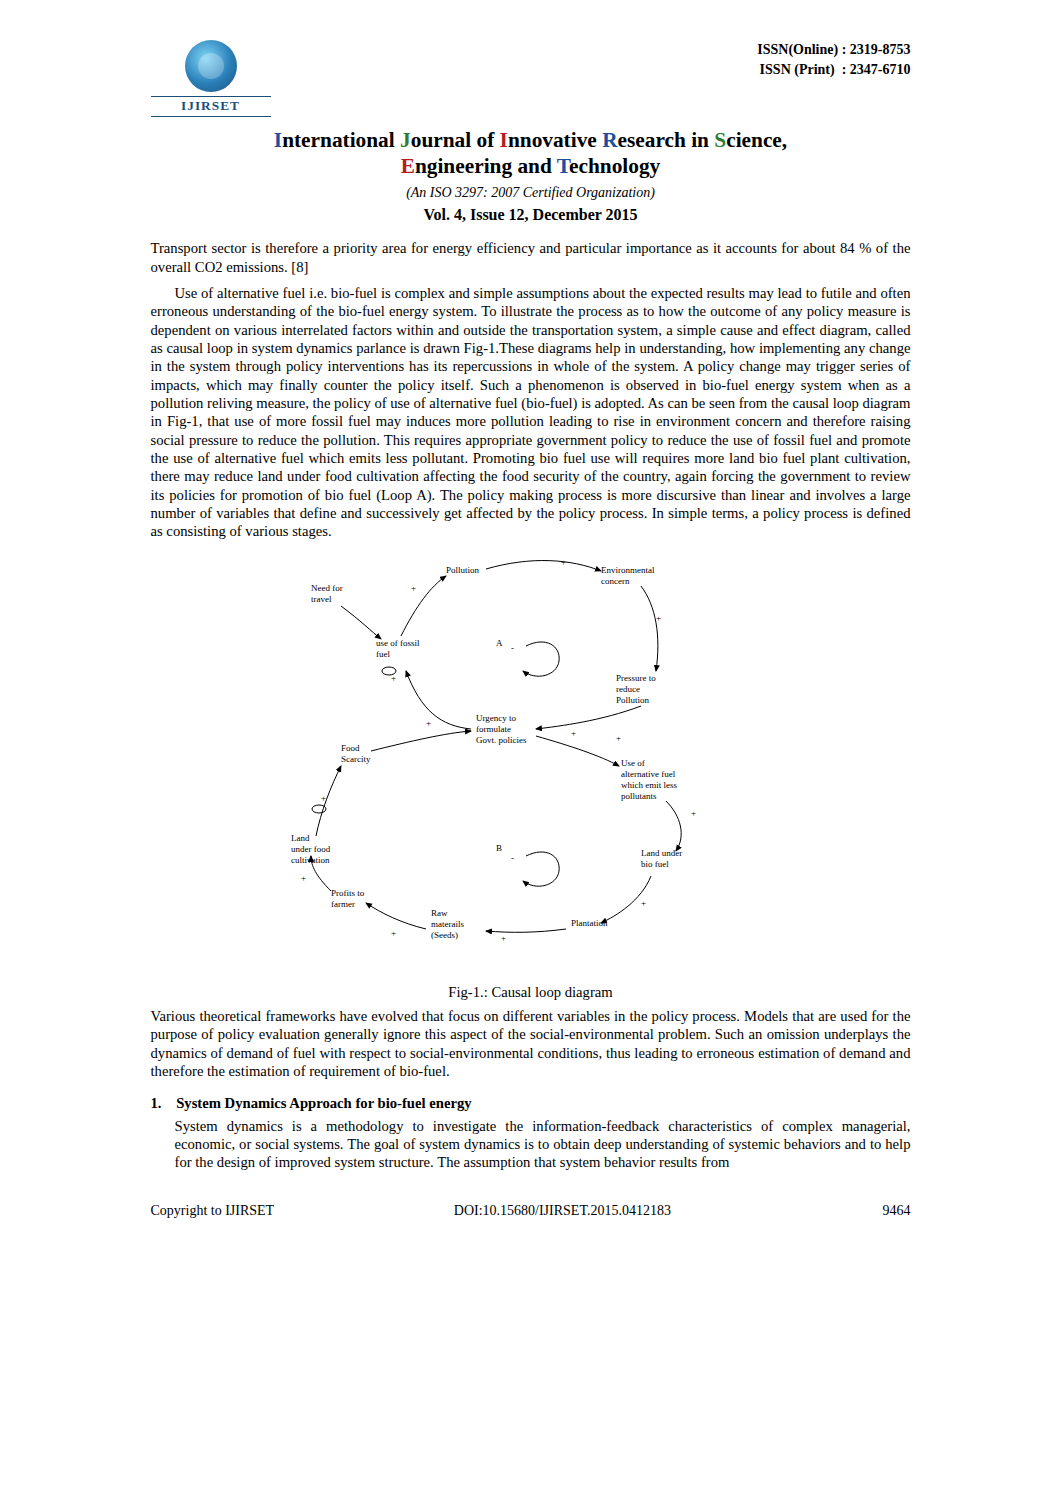IJIRSET
ISSN(Online) : 2319-8753
ISSN (Print) : 2347-6710
International Journal of Innovative Research in Science,
Engineering and Technology
(An ISO 3297: 2007 Certified Organization)
Vol. 4, Issue 12, December 2015
Transport sector is therefore a priority area for energy efficiency and particular importance as it accounts for about 84 % of the overall CO2 emissions. [8]
Use of alternative fuel i.e. bio-fuel is complex and simple assumptions about the expected results may lead to futile and often erroneous understanding of the bio-fuel energy system. To illustrate the process as to how the outcome of any policy measure is dependent on various interrelated factors within and outside the transportation system, a simple cause and effect diagram, called as causal loop in system dynamics parlance is drawn Fig-1.These diagrams help in understanding, how implementing any change in the system through policy interventions has its repercussions in whole of the system. A policy change may trigger series of impacts, which may finally counter the policy itself. Such a phenomenon is observed in bio-fuel energy system when as a pollution reliving measure, the policy of use of alternative fuel (bio-fuel) is adopted. As can be seen from the causal loop diagram in Fig-1, that use of more fossil fuel may induces more pollution leading to rise in environment concern and therefore raising social pressure to reduce the pollution. This requires appropriate government policy to reduce the use of fossil fuel and promote the use of alternative fuel which emits less pollutant. Promoting bio fuel use will requires more land bio fuel plant cultivation, there may reduce land under food cultivation affecting the food security of the country, again forcing the government to review its policies for promotion of bio fuel (Loop A). The policy making process is more discursive than linear and involves a large number of variables that define and successively get affected by the policy process. In simple terms, a policy process is defined as consisting of various stages.
Pollution Environmental concern Need for travel use of fossil fuel A Pressure to reduce Pollution Urgency to formulate Govt. policies Food Scarcity Use of alternative fuel which emit less pollutants Land under food cultivation B Land under bio fuel Profits to farmer Raw materails (Seeds) Plantation + + + - + + + + + - + + + + +
Fig-1.: Causal loop diagram
Various theoretical frameworks have evolved that focus on different variables in the policy process. Models that are used for the purpose of policy evaluation generally ignore this aspect of the social-environmental problem. Such an omission underplays the dynamics of demand of fuel with respect to social-environmental conditions, thus leading to erroneous estimation of demand and therefore the estimation of requirement of bio-fuel.
1. System Dynamics Approach for bio-fuel energy
System dynamics is a methodology to investigate the information-feedback characteristics of complex managerial, economic, or social systems. The goal of system dynamics is to obtain deep understanding of systemic behaviors and to help for the design of improved system structure. The assumption that system behavior results from
Copyright to IJIRSET
DOI:10.15680/IJIRSET.2015.0412183
9464